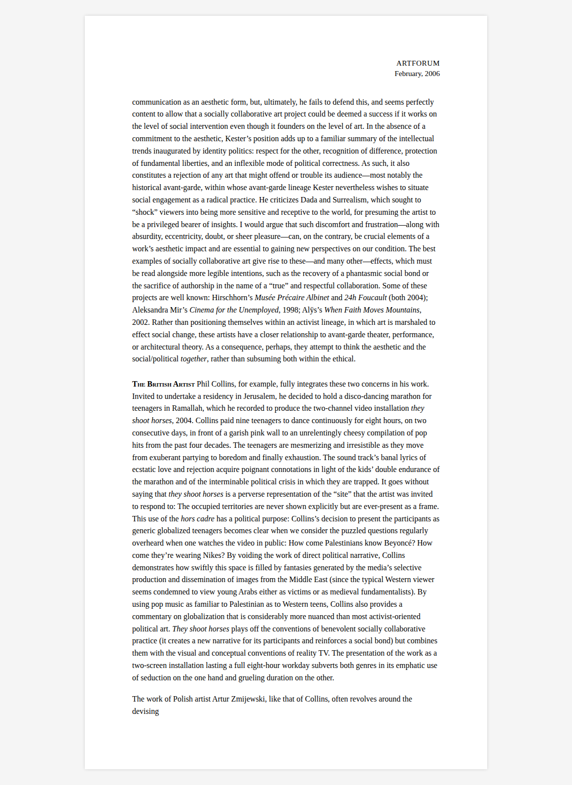ARTFORUM
February, 2006
communication as an aesthetic form, but, ultimately, he fails to defend this, and seems perfectly content to allow that a socially collaborative art project could be deemed a success if it works on the level of social intervention even though it founders on the level of art. In the absence of a commitment to the aesthetic, Kester’s position adds up to a familiar summary of the intellectual trends inaugurated by identity politics: respect for the other, recognition of difference, protection of fundamental liberties, and an inflexible mode of political correctness. As such, it also constitutes a rejection of any art that might offend or trouble its audience—most notably the historical avant-garde, within whose avant-garde lineage Kester nevertheless wishes to situate social engagement as a radical practice. He criticizes Dada and Surrealism, which sought to “shock” viewers into being more sensitive and receptive to the world, for presuming the artist to be a privileged bearer of insights. I would argue that such discomfort and frustration—along with absurdity, eccentricity, doubt, or sheer pleasure—can, on the contrary, be crucial elements of a work’s aesthetic impact and are essential to gaining new perspectives on our condition. The best examples of socially collaborative art give rise to these—and many other—effects, which must be read alongside more legible intentions, such as the recovery of a phantasmic social bond or the sacrifice of authorship in the name of a “true” and respectful collaboration. Some of these projects are well known: Hirschhorn’s Musée Précaire Albinet and 24h Foucault (both 2004); Aleksandra Mir’s Cinema for the Unemployed, 1998; Alÿs’s When Faith Moves Mountains, 2002. Rather than positioning themselves within an activist lineage, in which art is marshaled to effect social change, these artists have a closer relationship to avant-garde theater, performance, or architectural theory. As a consequence, perhaps, they attempt to think the aesthetic and the social/political together, rather than subsuming both within the ethical.
The British Artist Phil Collins, for example, fully integrates these two concerns in his work. Invited to undertake a residency in Jerusalem, he decided to hold a disco-dancing marathon for teenagers in Ramallah, which he recorded to produce the two-channel video installation they shoot horses, 2004. Collins paid nine teenagers to dance continuously for eight hours, on two consecutive days, in front of a garish pink wall to an unrelentingly cheesy compilation of pop hits from the past four decades. The teenagers are mesmerizing and irresistible as they move from exuberant partying to boredom and finally exhaustion. The sound track’s banal lyrics of ecstatic love and rejection acquire poignant connotations in light of the kids’ double endurance of the marathon and of the interminable political crisis in which they are trapped. It goes without saying that they shoot horses is a perverse representation of the “site” that the artist was invited to respond to: The occupied territories are never shown explicitly but are ever-present as a frame. This use of the hors cadre has a political purpose: Collins’s decision to present the participants as generic globalized teenagers becomes clear when we consider the puzzled questions regularly overheard when one watches the video in public: How come Palestinians know Beyoncé? How come they’re wearing Nikes? By voiding the work of direct political narrative, Collins demonstrates how swiftly this space is filled by fantasies generated by the media’s selective production and dissemination of images from the Middle East (since the typical Western viewer seems condemned to view young Arabs either as victims or as medieval fundamentalists). By using pop music as familiar to Palestinian as to Western teens, Collins also provides a commentary on globalization that is considerably more nuanced than most activist-oriented political art. They shoot horses plays off the conventions of benevolent socially collaborative practice (it creates a new narrative for its participants and reinforces a social bond) but combines them with the visual and conceptual conventions of reality TV. The presentation of the work as a two-screen installation lasting a full eight-hour workday subverts both genres in its emphatic use of seduction on the one hand and grueling duration on the other.
The work of Polish artist Artur Zmijewski, like that of Collins, often revolves around the devising